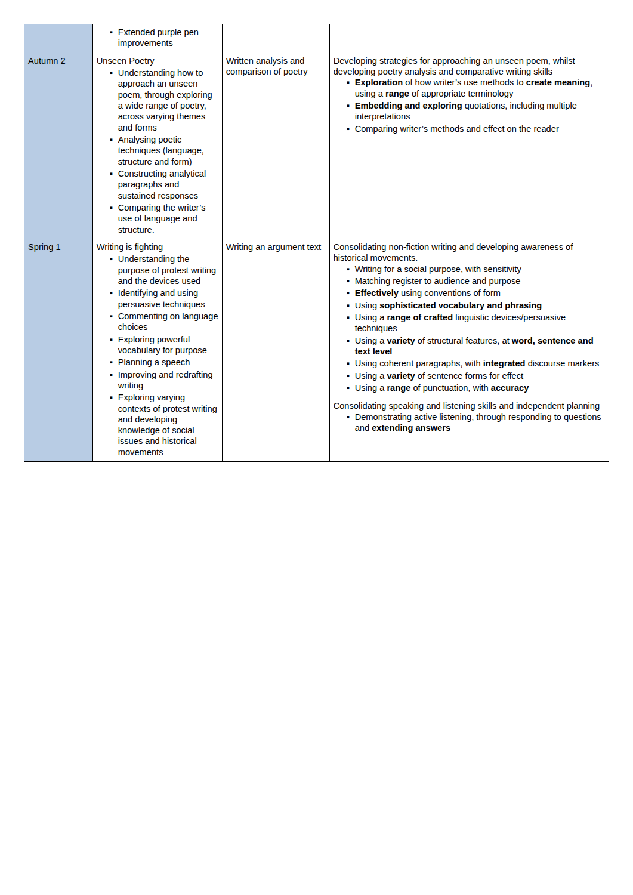| | Extended purple pen improvements | | |
| Autumn 2 | Unseen Poetry Understanding how to approach an unseen poem, through exploring a wide range of poetry, across varying themes and forms Analysing poetic techniques (language, structure and form) Constructing analytical paragraphs and sustained responses Comparing the writer’s use of language and structure. | Written analysis and comparison of poetry | Developing strategies for approaching an unseen poem, whilst developing poetry analysis and comparative writing skills Exploration of how writer’s use methods to create meaning , using a range of appropriate terminology Embedding and exploring quotations, including multiple interpretations Comparing writer’s methods and effect on the reader |
| Spring 1 | Writing is fighting Understanding the purpose of protest writing and the devices used Identifying and using persuasive techniques Commenting on language choices Exploring powerful vocabulary for purpose Planning a speech Improving and redrafting writing Exploring varying contexts of protest writing and developing knowledge of social issues and historical movements | Writing an argument text | Consolidating non-fiction writing and developing awareness of historical movements. Writing for a social purpose, with sensitivity Matching register to audience and purpose Effectively using conventions of form Using sophisticated vocabulary and phrasing Using a range of crafted linguistic devices/persuasive techniques Using a variety of structural features, at word, sentence and text level Using coherent paragraphs, with integrated discourse markers Using a variety of sentence forms for effect Using a range of punctuation, with accuracy Consolidating speaking and listening skills and independent planning Demonstrating active listening, through responding to questions and extending answers |